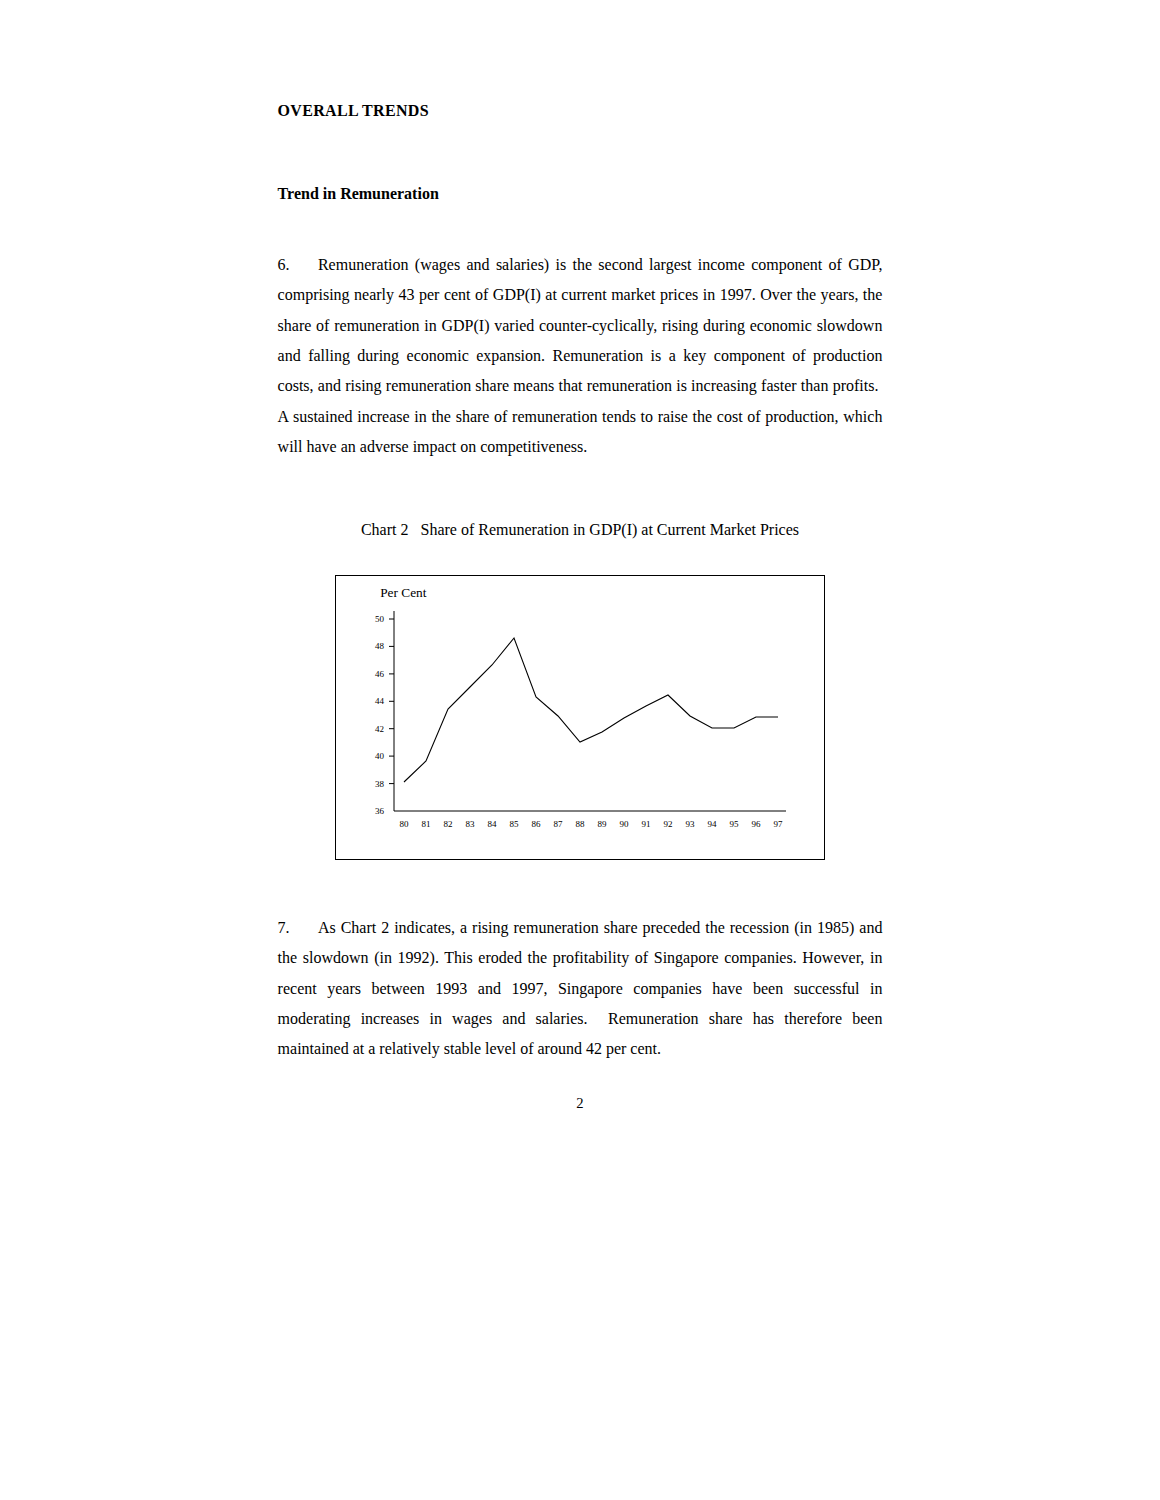OVERALL TRENDS
Trend in Remuneration
6. Remuneration (wages and salaries) is the second largest income component of GDP, comprising nearly 43 per cent of GDP(I) at current market prices in 1997. Over the years, the share of remuneration in GDP(I) varied counter-cyclically, rising during economic slowdown and falling during economic expansion. Remuneration is a key component of production costs, and rising remuneration share means that remuneration is increasing faster than profits. A sustained increase in the share of remuneration tends to raise the cost of production, which will have an adverse impact on competitiveness.
Chart 2 Share of Remuneration in GDP(I) at Current Market Prices
Per Cent
50 48 46 44 42 40 38 36 80 81 82 83 84 85 86 87 88 89 90 91 92 93 94 95 96 97
7. As Chart 2 indicates, a rising remuneration share preceded the recession (in 1985) and the slowdown (in 1992). This eroded the profitability of Singapore companies. However, in recent years between 1993 and 1997, Singapore companies have been successful in moderating increases in wages and salaries. Remuneration share has therefore been maintained at a relatively stable level of around 42 per cent.
2